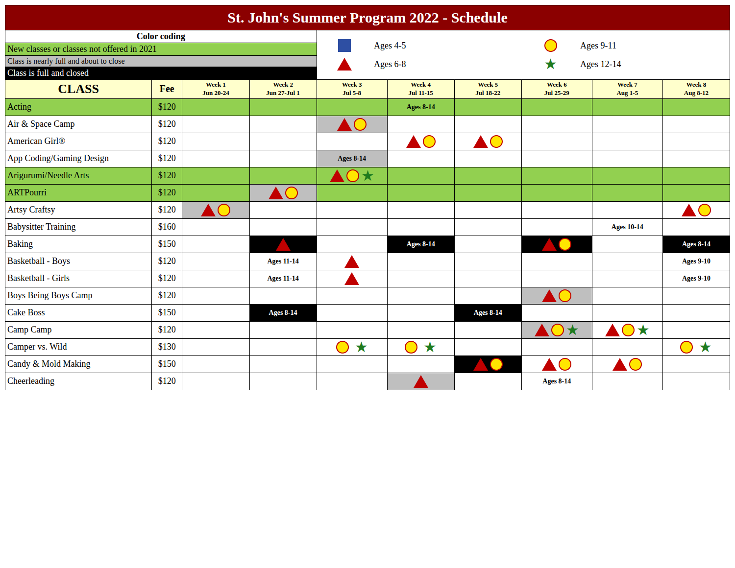| St. John's Summer Program 2022 - Schedule |
| Color coding | / / Ages 4-5 / / Ages 9-11 / / / Ages 6-8 / ★ / Ages 12-14 / |
| New classes or classes not offered in 2021 |
| Class is nearly full and about to close |
| Class is full and closed |
| CLASS | Fee | Week 1 Jun 20-24 | Week 2 Jun 27-Jul 1 | Week 3 Jul 5-8 | Week 4 Jul 11-15 | Week 5 Jul 18-22 | Week 6 Jul 25-29 | Week 7 Aug 1-5 | Week 8 Aug 8-12 |
| Acting | $120 | | | | Ages 8-14 | | | | |
| Air & Space Camp | $120 | | | | | | | | |
| American Girl® | $120 | | | | | | | | |
| App Coding/Gaming Design | $120 | | | Ages 8-14 | | | | | |
| Arigurumi/Needle Arts | $120 | | | ★ | | | | | |
| ARTPourri | $120 | | | | | | | | |
| Artsy Craftsy | $120 | | | | | | | | |
| Babysitter Training | $160 | | | | | | | Ages 10-14 | |
| Baking | $150 | | | | Ages 8-14 | | | | Ages 8-14 |
| Basketball - Boys | $120 | | Ages 11-14 | | | | | | Ages 9-10 |
| Basketball - Girls | $120 | | Ages 11-14 | | | | | | Ages 9-10 |
| Boys Being Boys Camp | $120 | | | | | | | | |
| Cake Boss | $150 | | Ages 8-14 | | | Ages 8-14 | | | |
| Camp Camp | $120 | | | | | | ★ | ★ | |
| Camper vs. Wild | $130 | | | ★ | ★ | | | | ★ |
| Candy & Mold Making | $150 | | | | | | | | |
| Cheerleading | $120 | | | | | | Ages 8-14 | | |